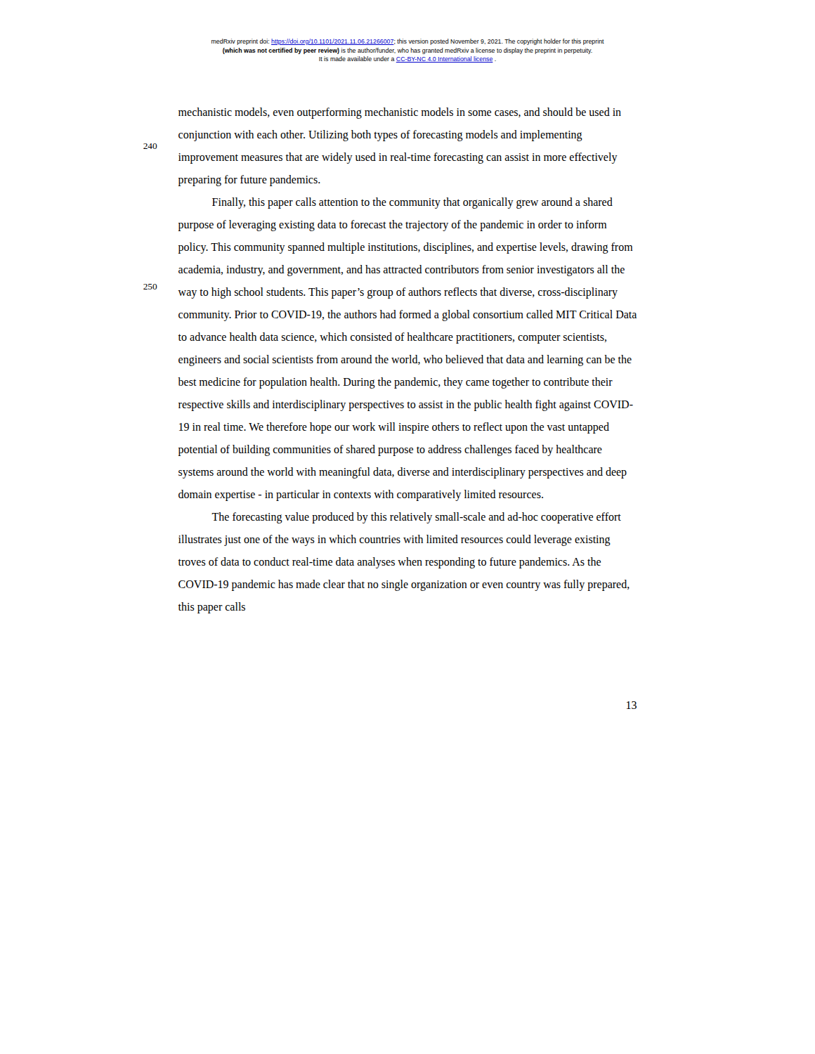medRxiv preprint doi: https://doi.org/10.1101/2021.11.06.21266007; this version posted November 9, 2021. The copyright holder for this preprint
(which was not certified by peer review) is the author/funder, who has granted medRxiv a license to display the preprint in perpetuity.
It is made available under a CC-BY-NC 4.0 International license .
240 250
mechanistic models, even outperforming mechanistic models in some cases, and should be used in conjunction with each other. Utilizing both types of forecasting models and implementing improvement measures that are widely used in real-time forecasting can assist in more effectively preparing for future pandemics.
Finally, this paper calls attention to the community that organically grew around a shared purpose of leveraging existing data to forecast the trajectory of the pandemic in order to inform policy. This community spanned multiple institutions, disciplines, and expertise levels, drawing from academia, industry, and government, and has attracted contributors from senior investigators all the way to high school students. This paper’s group of authors reflects that diverse, cross-disciplinary community. Prior to COVID-19, the authors had formed a global consortium called MIT Critical Data to advance health data science, which consisted of healthcare practitioners, computer scientists, engineers and social scientists from around the world, who believed that data and learning can be the best medicine for population health. During the pandemic, they came together to contribute their respective skills and interdisciplinary perspectives to assist in the public health fight against COVID-19 in real time. We therefore hope our work will inspire others to reflect upon the vast untapped potential of building communities of shared purpose to address challenges faced by healthcare systems around the world with meaningful data, diverse and interdisciplinary perspectives and deep domain expertise - in particular in contexts with comparatively limited resources.
The forecasting value produced by this relatively small-scale and ad-hoc cooperative effort illustrates just one of the ways in which countries with limited resources could leverage existing troves of data to conduct real-time data analyses when responding to future pandemics. As the COVID-19 pandemic has made clear that no single organization or even country was fully prepared, this paper calls
13